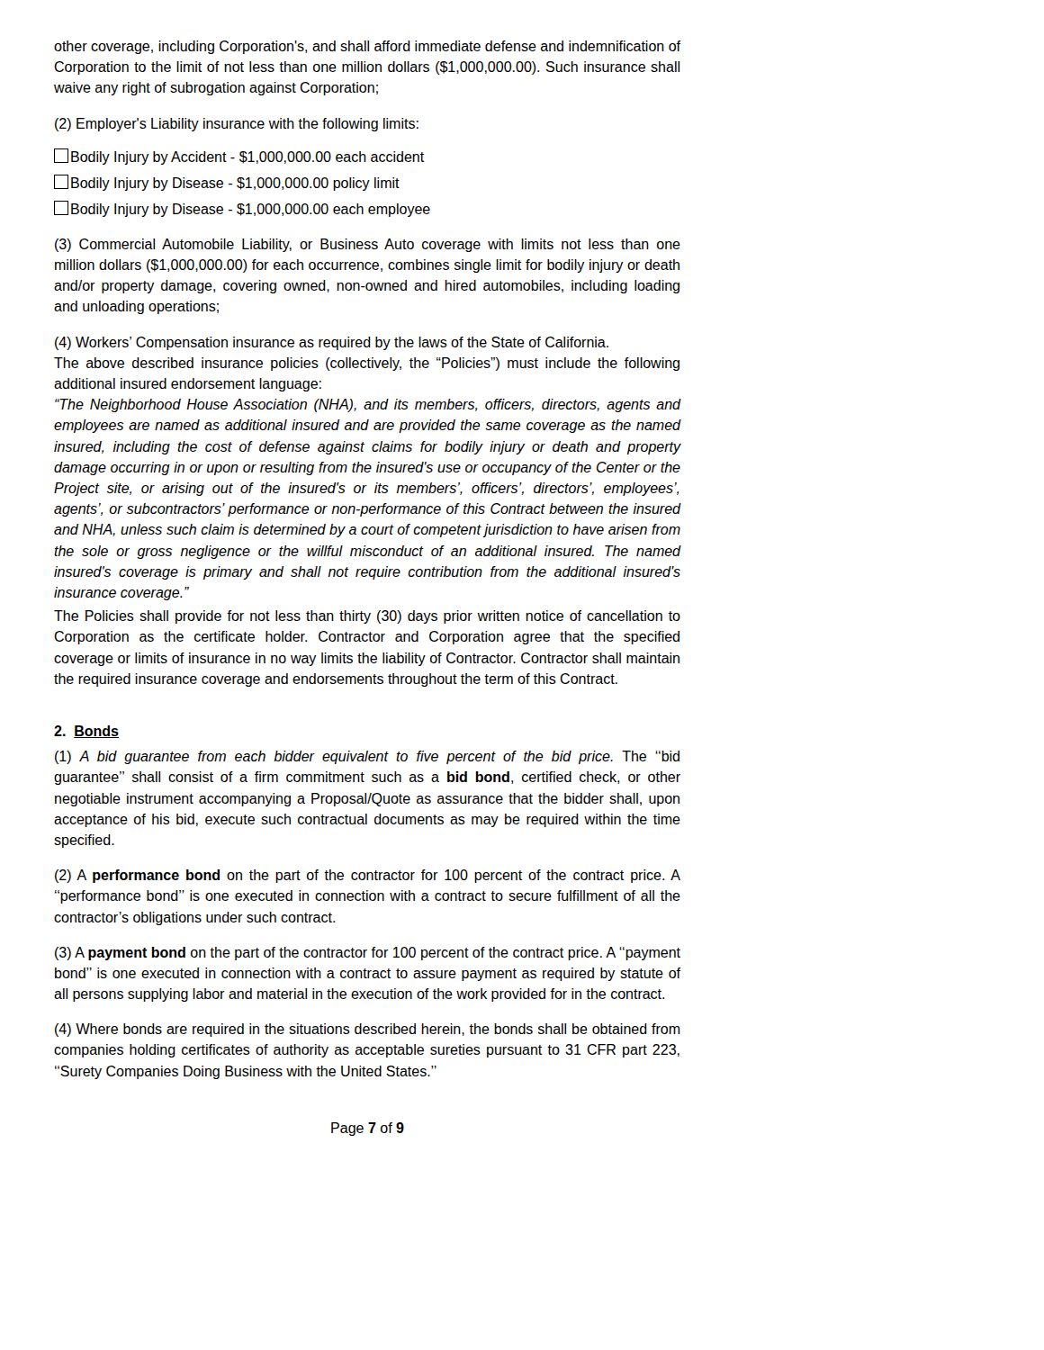other coverage, including Corporation's, and shall afford immediate defense and indemnification of Corporation to the limit of not less than one million dollars ($1,000,000.00). Such insurance shall waive any right of subrogation against Corporation;
(2) Employer's Liability insurance with the following limits:
Bodily Injury by Accident - $1,000,000.00 each accident
Bodily Injury by Disease - $1,000,000.00 policy limit
Bodily Injury by Disease - $1,000,000.00 each employee
(3) Commercial Automobile Liability, or Business Auto coverage with limits not less than one million dollars ($1,000,000.00) for each occurrence, combines single limit for bodily injury or death and/or property damage, covering owned, non-owned and hired automobiles, including loading and unloading operations;
(4) Workers’ Compensation insurance as required by the laws of the State of California.
The above described insurance policies (collectively, the “Policies”) must include the following additional insured endorsement language:
“The Neighborhood House Association (NHA), and its members, officers, directors, agents and employees are named as additional insured and are provided the same coverage as the named insured, including the cost of defense against claims for bodily injury or death and property damage occurring in or upon or resulting from the insured's use or occupancy of the Center or the Project site, or arising out of the insured's or its members’, officers’, directors’, employees’, agents’, or subcontractors’ performance or non-performance of this Contract between the insured and NHA, unless such claim is determined by a court of competent jurisdiction to have arisen from the sole or gross negligence or the willful misconduct of an additional insured. The named insured's coverage is primary and shall not require contribution from the additional insured's insurance coverage.”
The Policies shall provide for not less than thirty (30) days prior written notice of cancellation to Corporation as the certificate holder. Contractor and Corporation agree that the specified coverage or limits of insurance in no way limits the liability of Contractor. Contractor shall maintain the required insurance coverage and endorsements throughout the term of this Contract.
2. Bonds
(1) A bid guarantee from each bidder equivalent to five percent of the bid price. The ‘‘bid guarantee’’ shall consist of a firm commitment such as a bid bond, certified check, or other negotiable instrument accompanying a Proposal/Quote as assurance that the bidder shall, upon acceptance of his bid, execute such contractual documents as may be required within the time specified.
(2) A performance bond on the part of the contractor for 100 percent of the contract price. A ‘‘performance bond’’ is one executed in connection with a contract to secure fulfillment of all the contractor’s obligations under such contract.
(3) A payment bond on the part of the contractor for 100 percent of the contract price. A ‘‘payment bond’’ is one executed in connection with a contract to assure payment as required by statute of all persons supplying labor and material in the execution of the work provided for in the contract.
(4) Where bonds are required in the situations described herein, the bonds shall be obtained from companies holding certificates of authority as acceptable sureties pursuant to 31 CFR part 223, ‘‘Surety Companies Doing Business with the United States.’’
Page 7 of 9